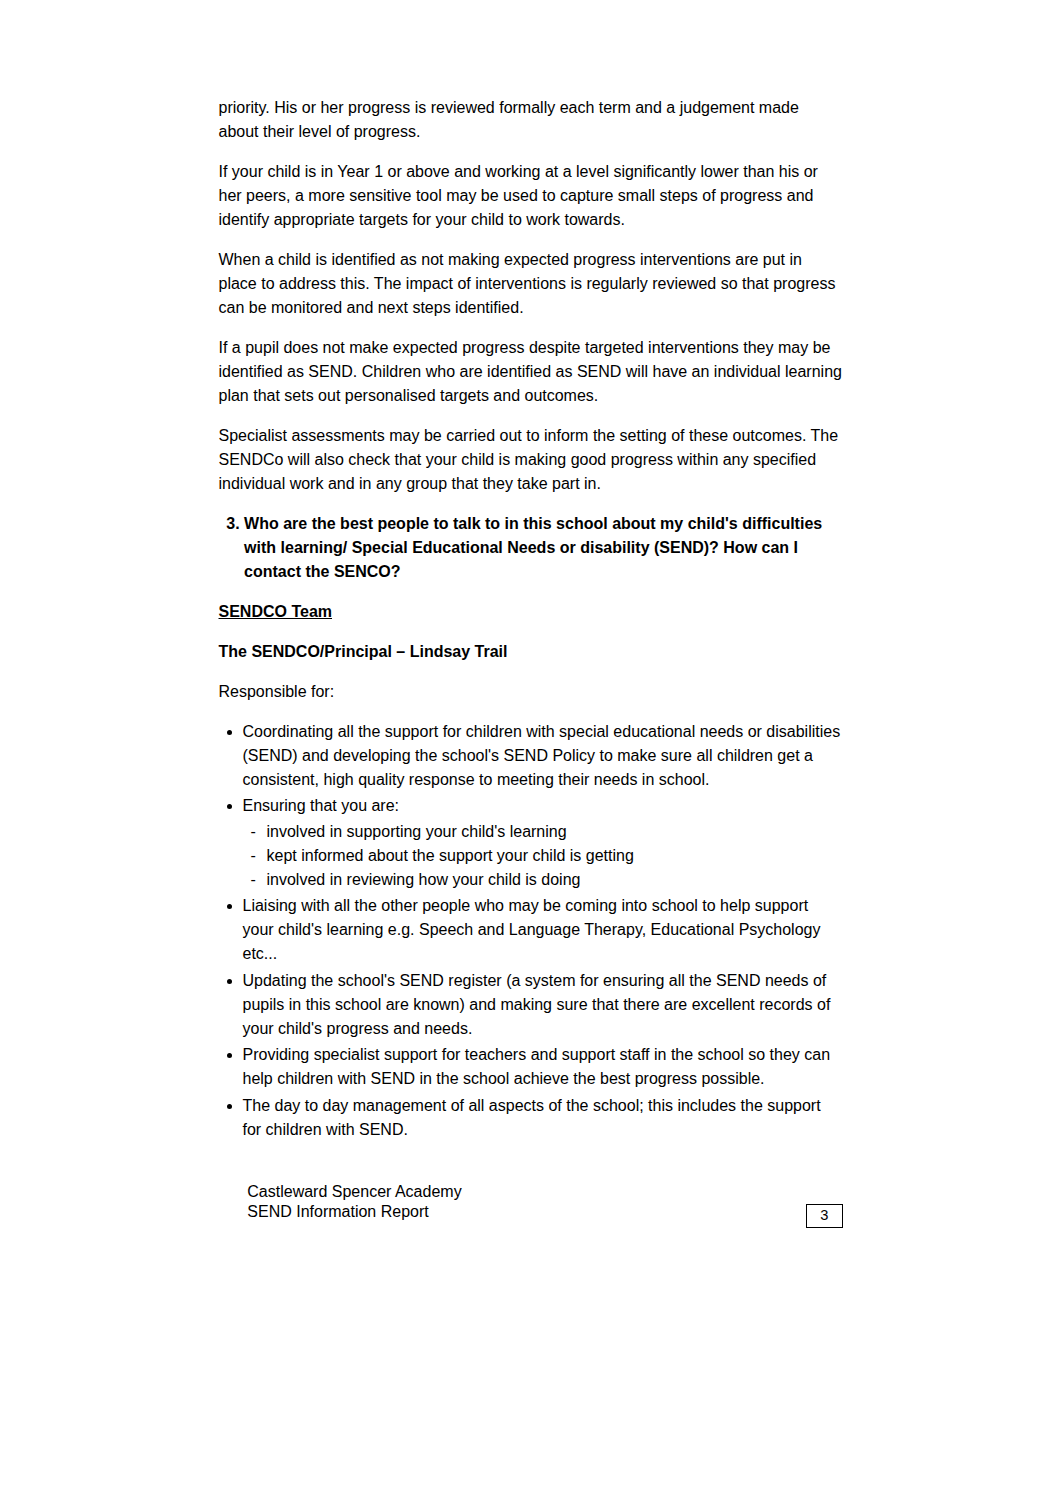priority. His or her progress is reviewed formally each term and a judgement made about their level of progress.
If your child is in Year 1 or above and working at a level significantly lower than his or her peers, a more sensitive tool may be used to capture small steps of progress and identify appropriate targets for your child to work towards.
When a child is identified as not making expected progress interventions are put in place to address this. The impact of interventions is regularly reviewed so that progress can be monitored and next steps identified.
If a pupil does not make expected progress despite targeted interventions they may be identified as SEND. Children who are identified as SEND will have an individual learning plan that sets out personalised targets and outcomes.
Specialist assessments may be carried out to inform the setting of these outcomes. The SENDCo will also check that your child is making good progress within any specified individual work and in any group that they take part in.
Who are the best people to talk to in this school about my child's difficulties with learning/ Special Educational Needs or disability (SEND)? How can I contact the SENCO?
SENDCO Team
The SENDCO/Principal – Lindsay Trail
Responsible for:
Coordinating all the support for children with special educational needs or disabilities (SEND) and developing the school's SEND Policy to make sure all children get a consistent, high quality response to meeting their needs in school.
Ensuring that you are:
involved in supporting your child's learning
kept informed about the support your child is getting
involved in reviewing how your child is doing
Liaising with all the other people who may be coming into school to help support your child's learning e.g. Speech and Language Therapy, Educational Psychology etc...
Updating the school's SEND register (a system for ensuring all the SEND needs of pupils in this school are known) and making sure that there are excellent records of your child's progress and needs.
Providing specialist support for teachers and support staff in the school so they can help children with SEND in the school achieve the best progress possible.
The day to day management of all aspects of the school; this includes the support for children with SEND.
Castleward Spencer Academy
SEND Information Report
3